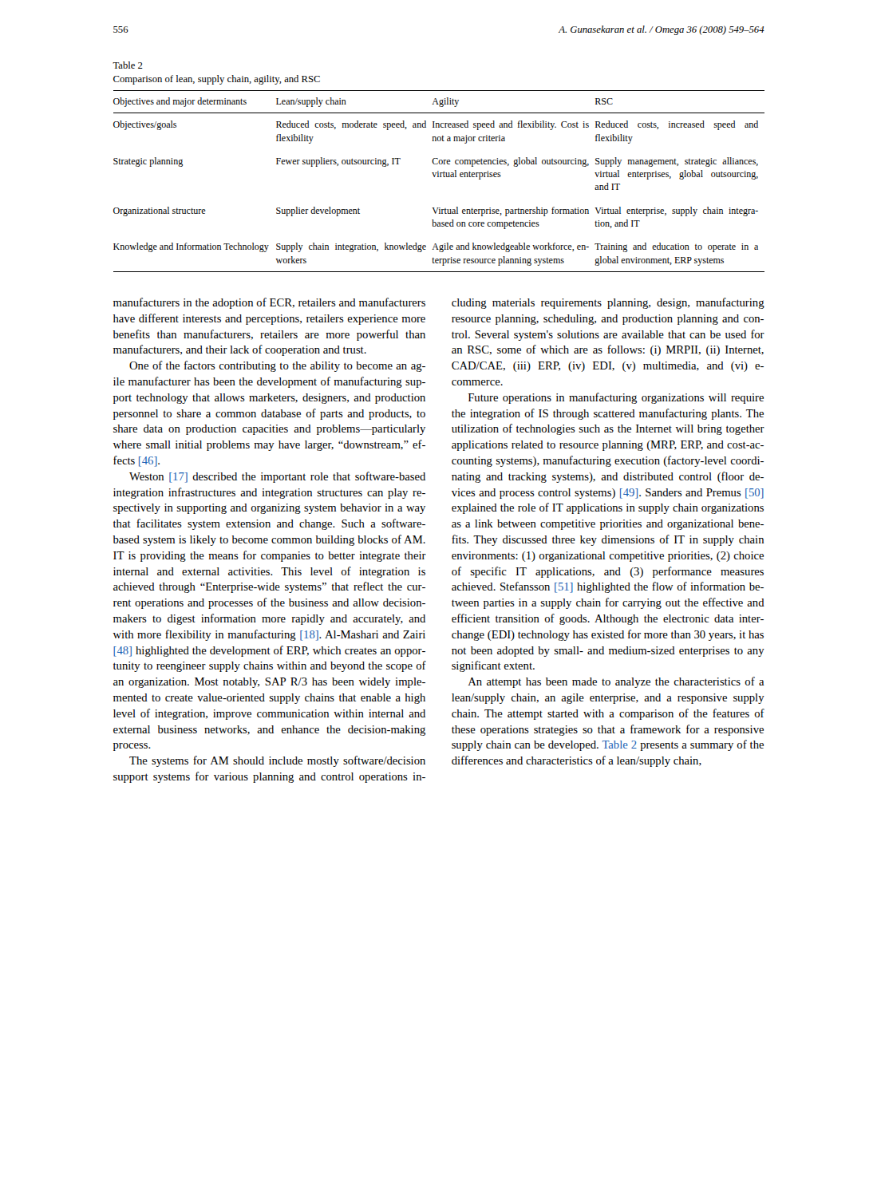556 A. Gunasekaran et al. / Omega 36 (2008) 549–564
Table 2 Comparison of lean, supply chain, agility, and RSC
| Objectives and major determinants | Lean/supply chain | Agility | RSC |
| --- | --- | --- | --- |
| Objectives/goals | Reduced costs, moderate speed, and flexibility | Increased speed and flexibility. Cost is not a major criteria | Reduced costs, increased speed and flexibility |
| Strategic planning | Fewer suppliers, outsourcing, IT | Core competencies, global outsourcing, virtual enterprises | Supply management, strategic alliances, virtual enterprises, global outsourcing, and IT |
| Organizational structure | Supplier development | Virtual enterprise, partnership formation based on core competencies | Virtual enterprise, supply chain integration, and IT |
| Knowledge and Information Technology | Supply chain integration, knowledge workers | Agile and knowledgeable workforce, enterprise resource planning systems | Training and education to operate in a global environment, ERP systems |
manufacturers in the adoption of ECR, retailers and manufacturers have different interests and perceptions, retailers experience more benefits than manufacturers, retailers are more powerful than manufacturers, and their lack of cooperation and trust.
One of the factors contributing to the ability to become an agile manufacturer has been the development of manufacturing support technology that allows marketers, designers, and production personnel to share a common database of parts and products, to share data on production capacities and problems—particularly where small initial problems may have larger, “downstream,” effects [46].
Weston [17] described the important role that software-based integration infrastructures and integration structures can play respectively in supporting and organizing system behavior in a way that facilitates system extension and change. Such a software-based system is likely to become common building blocks of AM. IT is providing the means for companies to better integrate their internal and external activities. This level of integration is achieved through “Enterprise-wide systems” that reflect the current operations and processes of the business and allow decision-makers to digest information more rapidly and accurately, and with more flexibility in manufacturing [18]. Al-Mashari and Zairi [48] highlighted the development of ERP, which creates an opportunity to reengineer supply chains within and beyond the scope of an organization. Most notably, SAP R/3 has been widely implemented to create value-oriented supply chains that enable a high level of integration, improve communication within internal and external business networks, and enhance the decision-making process.
The systems for AM should include mostly software/decision support systems for various planning and control operations including materials requirements planning, design, manufacturing resource planning, scheduling, and production planning and control. Several system's solutions are available that can be used for an RSC, some of which are as follows: (i) MRPII, (ii) Internet, CAD/CAE, (iii) ERP, (iv) EDI, (v) multimedia, and (vi) e-commerce.
Future operations in manufacturing organizations will require the integration of IS through scattered manufacturing plants. The utilization of technologies such as the Internet will bring together applications related to resource planning (MRP, ERP, and cost-accounting systems), manufacturing execution (factory-level coordinating and tracking systems), and distributed control (floor devices and process control systems) [49]. Sanders and Premus [50] explained the role of IT applications in supply chain organizations as a link between competitive priorities and organizational benefits. They discussed three key dimensions of IT in supply chain environments: (1) organizational competitive priorities, (2) choice of specific IT applications, and (3) performance measures achieved. Stefansson [51] highlighted the flow of information between parties in a supply chain for carrying out the effective and efficient transition of goods. Although the electronic data interchange (EDI) technology has existed for more than 30 years, it has not been adopted by small- and medium-sized enterprises to any significant extent.
An attempt has been made to analyze the characteristics of a lean/supply chain, an agile enterprise, and a responsive supply chain. The attempt started with a comparison of the features of these operations strategies so that a framework for a responsive supply chain can be developed. Table 2 presents a summary of the differences and characteristics of a lean/supply chain,